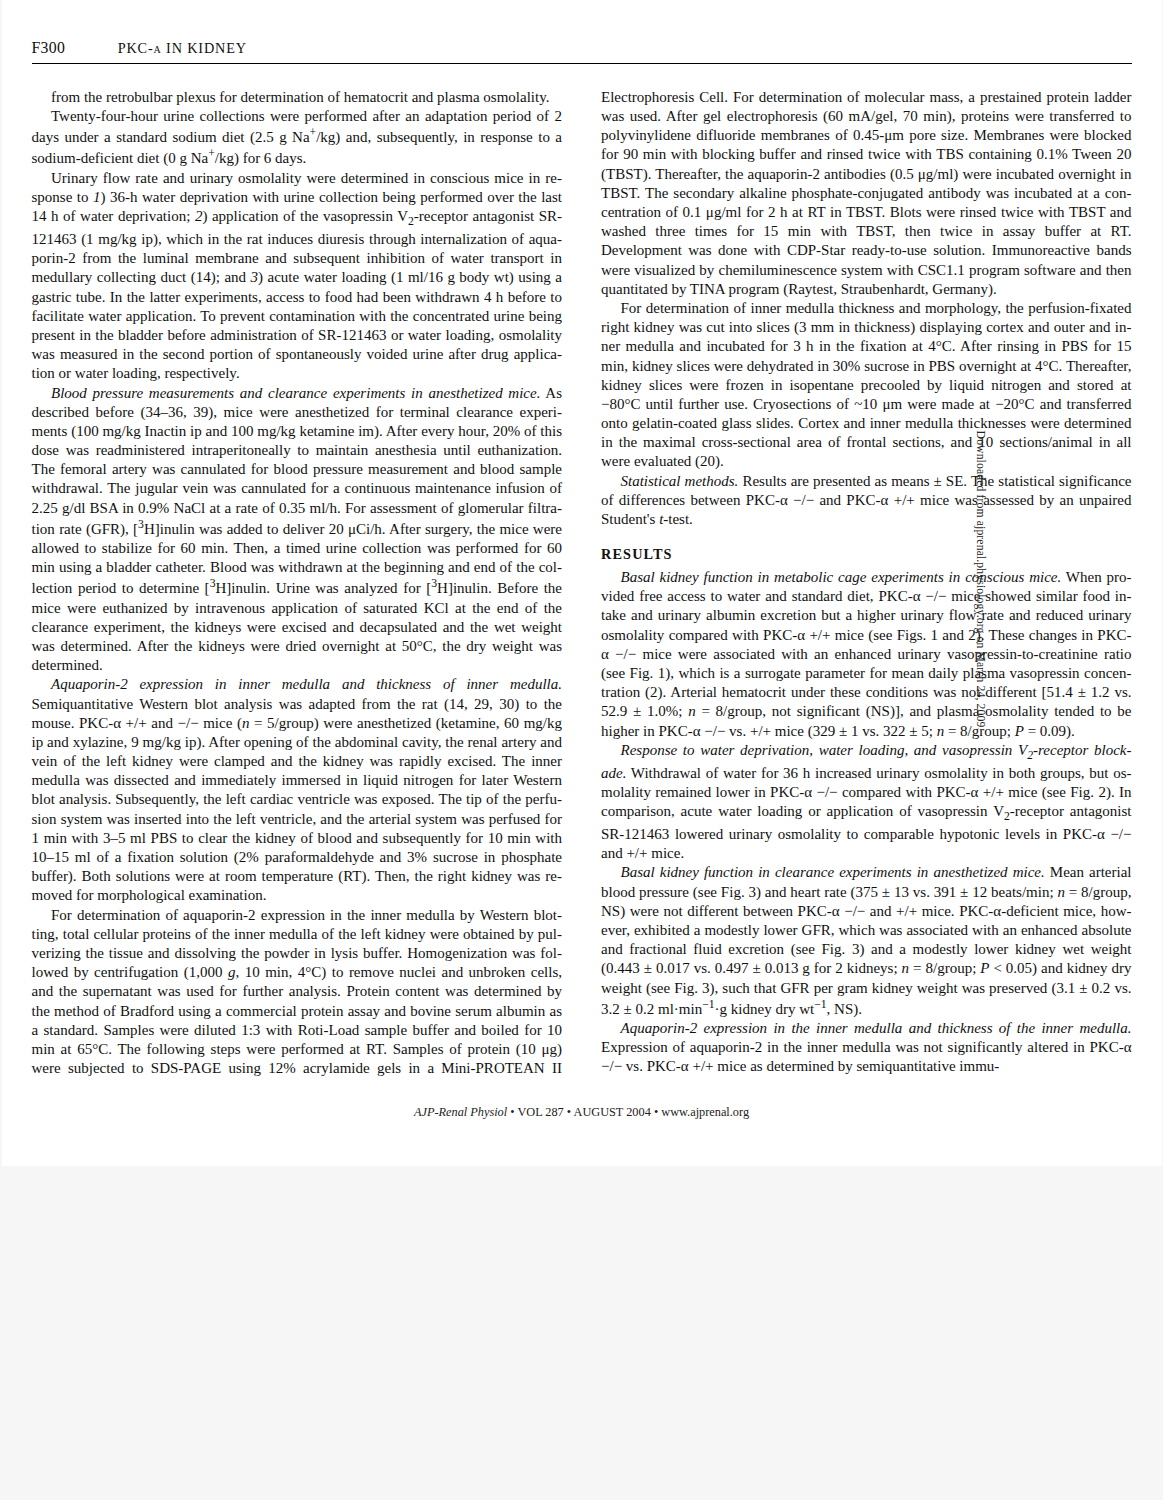F300 PKC-α IN KIDNEY
Downloaded from ajprenal.physiology.org on March 24, 2009
from the retrobulbar plexus for determination of hematocrit and plasma osmolality.
Twenty-four-hour urine collections were performed after an adaptation period of 2 days under a standard sodium diet (2.5 g Na+/kg) and, subsequently, in response to a sodium-deficient diet (0 g Na+/kg) for 6 days.
Urinary flow rate and urinary osmolality were determined in conscious mice in response to 1) 36-h water deprivation with urine collection being performed over the last 14 h of water deprivation; 2) application of the vasopressin V2-receptor antagonist SR-121463 (1 mg/kg ip), which in the rat induces diuresis through internalization of aquaporin-2 from the luminal membrane and subsequent inhibition of water transport in medullary collecting duct (14); and 3) acute water loading (1 ml/16 g body wt) using a gastric tube. In the latter experiments, access to food had been withdrawn 4 h before to facilitate water application. To prevent contamination with the concentrated urine being present in the bladder before administration of SR-121463 or water loading, osmolality was measured in the second portion of spontaneously voided urine after drug application or water loading, respectively.
Blood pressure measurements and clearance experiments in anesthetized mice. As described before (34–36, 39), mice were anesthetized for terminal clearance experiments (100 mg/kg Inactin ip and 100 mg/kg ketamine im). After every hour, 20% of this dose was readministered intraperitoneally to maintain anesthesia until euthanization. The femoral artery was cannulated for blood pressure measurement and blood sample withdrawal. The jugular vein was cannulated for a continuous maintenance infusion of 2.25 g/dl BSA in 0.9% NaCl at a rate of 0.35 ml/h. For assessment of glomerular filtration rate (GFR), [3 H]inulin was added to deliver 20 μCi/h. After surgery, the mice were allowed to stabilize for 60 min. Then, a timed urine collection was performed for 60 min using a bladder catheter. Blood was withdrawn at the beginning and end of the collection period to determine [3 H]inulin. Urine was analyzed for [3 H]inulin. Before the mice were euthanized by intravenous application of saturated KCl at the end of the clearance experiment, the kidneys were excised and decapsulated and the wet weight was determined. After the kidneys were dried overnight at 50°C, the dry weight was determined.
Aquaporin-2 expression in inner medulla and thickness of inner medulla. Semiquantitative Western blot analysis was adapted from the rat (14, 29, 30) to the mouse. PKC-α +/+ and −/− mice (n = 5/group) were anesthetized (ketamine, 60 mg/kg ip and xylazine, 9 mg/kg ip). After opening of the abdominal cavity, the renal artery and vein of the left kidney were clamped and the kidney was rapidly excised. The inner medulla was dissected and immediately immersed in liquid nitrogen for later Western blot analysis. Subsequently, the left cardiac ventricle was exposed. The tip of the perfusion system was inserted into the left ventricle, and the arterial system was perfused for 1 min with 3–5 ml PBS to clear the kidney of blood and subsequently for 10 min with 10–15 ml of a fixation solution (2% paraformaldehyde and 3% sucrose in phosphate buffer). Both solutions were at room temperature (RT). Then, the right kidney was removed for morphological examination.
For determination of aquaporin-2 expression in the inner medulla by Western blotting, total cellular proteins of the inner medulla of the left kidney were obtained by pulverizing the tissue and dissolving the powder in lysis buffer. Homogenization was followed by centrifugation (1,000 g, 10 min, 4°C) to remove nuclei and unbroken cells, and the supernatant was used for further analysis. Protein content was determined by the method of Bradford using a commercial protein assay and bovine serum albumin as a standard. Samples were diluted 1:3 with Roti-Load sample buffer and boiled for 10 min at 65°C. The following steps were performed at RT. Samples of protein (10 μg) were subjected to SDS-PAGE using 12% acrylamide gels in a Mini-PROTEAN II Electrophoresis Cell. For determination of molecular mass, a prestained protein ladder was used. After gel electrophoresis (60 mA/gel, 70 min), proteins were transferred to polyvinylidene difluoride membranes of 0.45-μm pore size. Membranes were blocked for 90 min with blocking buffer and rinsed twice with TBS containing 0.1% Tween 20 (TBST). Thereafter, the aquaporin-2 antibodies (0.5 μg/ml) were incubated overnight in TBST. The secondary alkaline phosphate-conjugated antibody was incubated at a concentration of 0.1 μg/ml for 2 h at RT in TBST. Blots were rinsed twice with TBST and washed three times for 15 min with TBST, then twice in assay buffer at RT. Development was done with CDP-Star ready-to-use solution. Immunoreactive bands were visualized by chemiluminescence system with CSC1.1 program software and then quantitated by TINA program (Raytest, Straubenhardt, Germany).
For determination of inner medulla thickness and morphology, the perfusion-fixated right kidney was cut into slices (3 mm in thickness) displaying cortex and outer and inner medulla and incubated for 3 h in the fixation at 4°C. After rinsing in PBS for 15 min, kidney slices were dehydrated in 30% sucrose in PBS overnight at 4°C. Thereafter, kidney slices were frozen in isopentane precooled by liquid nitrogen and stored at −80°C until further use. Cryosections of ~10 μm were made at −20°C and transferred onto gelatin-coated glass slides. Cortex and inner medulla thicknesses were determined in the maximal cross-sectional area of frontal sections, and 10 sections/animal in all were evaluated (20).
Statistical methods. Results are presented as means ± SE. The statistical significance of differences between PKC-α −/− and PKC-α +/+ mice was assessed by an unpaired Student's t-test.
RESULTS
Basal kidney function in metabolic cage experiments in conscious mice. When provided free access to water and standard diet, PKC-α −/− mice showed similar food intake and urinary albumin excretion but a higher urinary flow rate and reduced urinary osmolality compared with PKC-α +/+ mice (see Figs. 1 and 2). These changes in PKC-α −/− mice were associated with an enhanced urinary vasopressin-to-creatinine ratio (see Fig. 1), which is a surrogate parameter for mean daily plasma vasopressin concentration (2). Arterial hematocrit under these conditions was not different [51.4 ± 1.2 vs. 52.9 ± 1.0%; n = 8/group, not significant (NS)], and plasma osmolality tended to be higher in PKC-α −/− vs. +/+ mice (329 ± 1 vs. 322 ± 5; n = 8/group; P = 0.09).
Response to water deprivation, water loading, and vasopressin V2-receptor blockade. Withdrawal of water for 36 h increased urinary osmolality in both groups, but osmolality remained lower in PKC-α −/− compared with PKC-α +/+ mice (see Fig. 2). In comparison, acute water loading or application of vasopressin V2-receptor antagonist SR-121463 lowered urinary osmolality to comparable hypotonic levels in PKC-α −/− and +/+ mice.
Basal kidney function in clearance experiments in anesthetized mice. Mean arterial blood pressure (see Fig. 3) and heart rate (375 ± 13 vs. 391 ± 12 beats/min; n = 8/group, NS) were not different between PKC-α −/− and +/+ mice. PKC-α-deficient mice, however, exhibited a modestly lower GFR, which was associated with an enhanced absolute and fractional fluid excretion (see Fig. 3) and a modestly lower kidney wet weight (0.443 ± 0.017 vs. 0.497 ± 0.013 g for 2 kidneys; n = 8/group; P < 0.05) and kidney dry weight (see Fig. 3), such that GFR per gram kidney weight was preserved (3.1 ± 0.2 vs. 3.2 ± 0.2 ml·min−1·g kidney dry wt−1, NS).
Aquaporin-2 expression in the inner medulla and thickness of the inner medulla. Expression of aquaporin-2 in the inner medulla was not significantly altered in PKC-α −/− vs. PKC-α +/+ mice as determined by semiquantitative immu-
AJP-Renal Physiol • VOL 287 • AUGUST 2004 • www.ajprenal.org